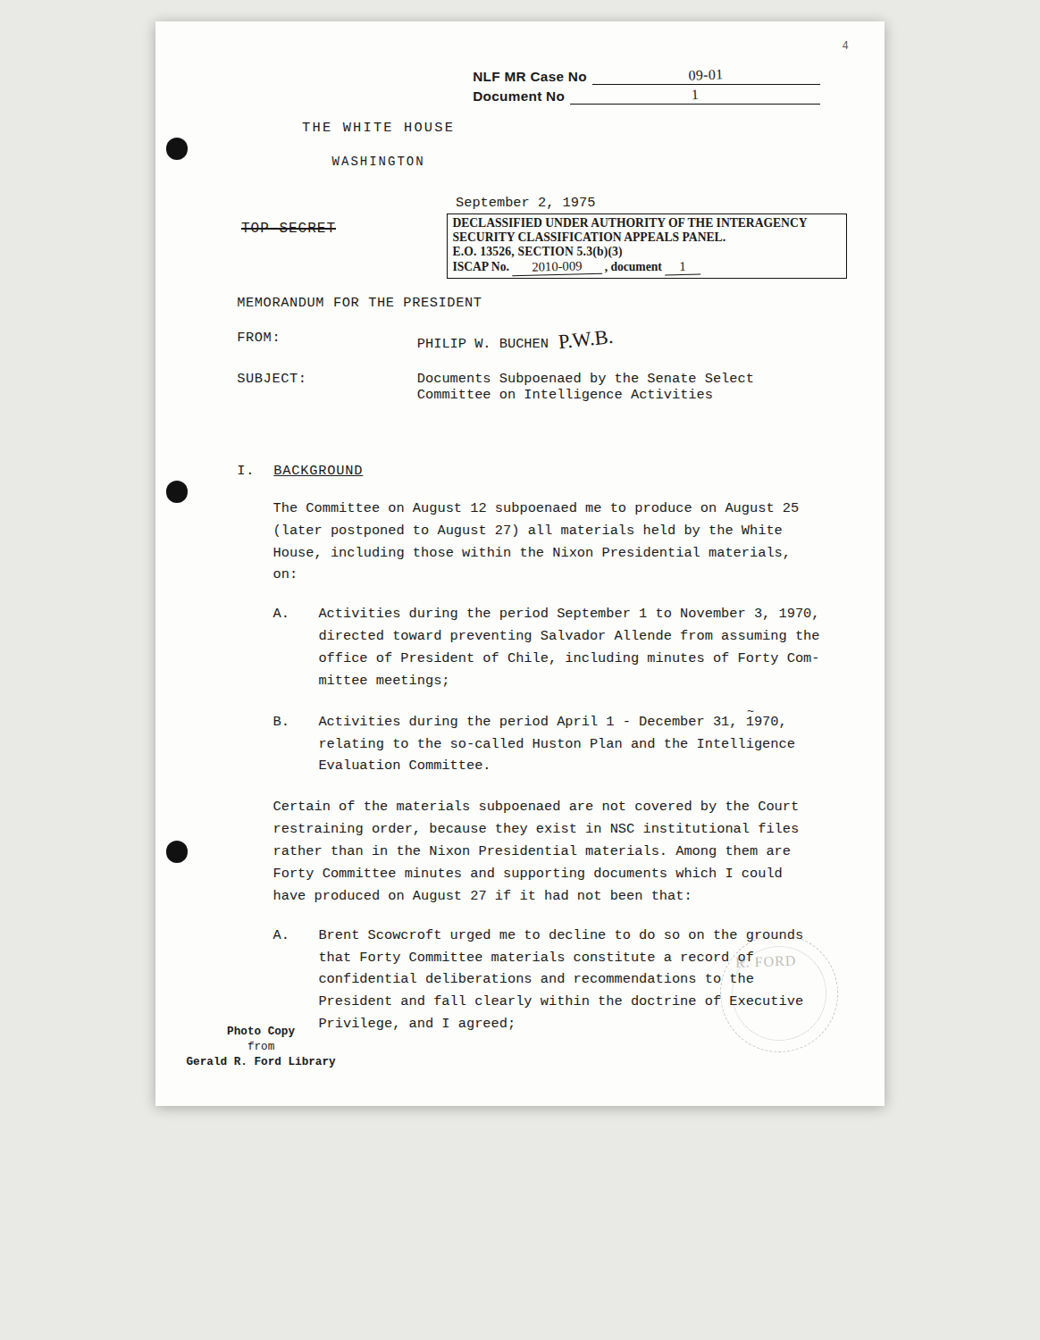4
NLF MR Case No 09‑01
Document No 1
THE WHITE HOUSE
WASHINGTON
September 2, 1975
TOP SECRET
DECLASSIFIED UNDER AUTHORITY OF THE INTERAGENCY
SECURITY CLASSIFICATION APPEALS PANEL.
E.O. 13526, SECTION 5.3(b)(3)
ISCAP No. 2010‑009 , document 1
MEMORANDUM FOR THE PRESIDENT
| FROM: | PHILIP W. BUCHEN P.W.B. |
| SUBJECT: | Documents Subpoenaed by the Senate Select Committee on Intelligence Activities |
I. BACKGROUND
The Committee on August 12 subpoenaed me to produce on August 25 (later postponed to August 27) all materials held by the White House, including those within the Nixon Presidential materials, on:
A. Activities during the period September 1 to November 3, 1970, directed toward preventing Salvador Allende from assuming the office of President of Chile, including minutes of Forty Com‑ mittee meetings;
B. Activities during the period April 1 ‑ December 31, 1970, relating to the so‑called Huston Plan and the Intelligence Evaluation Committee.
Certain of the materials subpoenaed are not covered by the Court restraining order, because they exist in NSC institutional files rather than in the Nixon Presidential materials. Among them are Forty Committee minutes and supporting documents which I could have produced on August 27 if it had not been that:
A. Brent Scowcroft urged me to decline to do so on the grounds that Forty Committee materials constitute a record of confidential deliberations and recommendations to the President and fall clearly within the doctrine of Executive Privilege, and I agreed;
R. FORD
Photo Copy
from
Gerald R. Ford Library